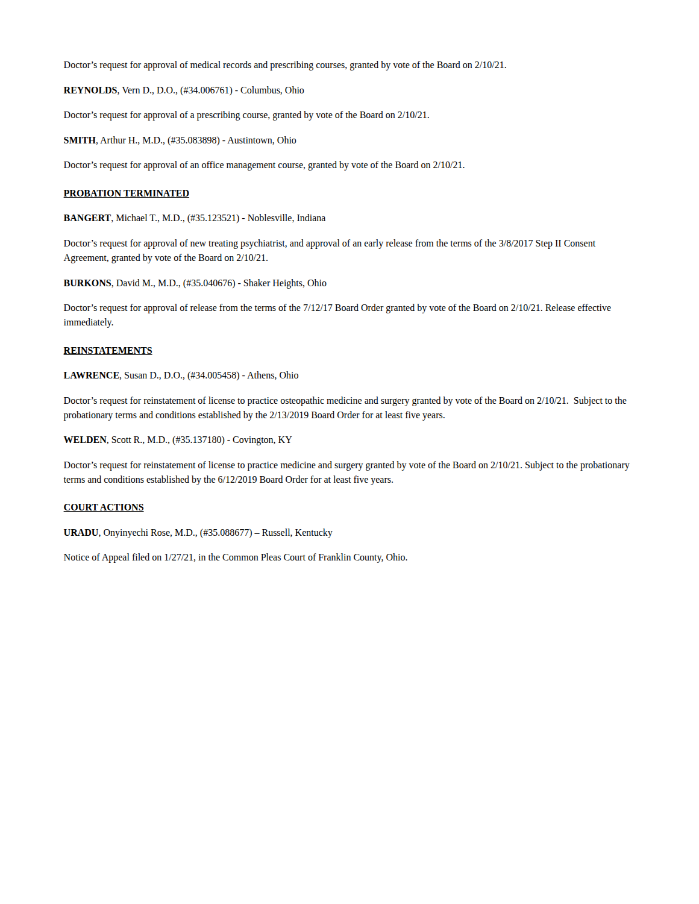Doctor’s request for approval of medical records and prescribing courses, granted by vote of the Board on 2/10/21.
REYNOLDS, Vern D., D.O., (#34.006761) - Columbus, Ohio
Doctor’s request for approval of a prescribing course, granted by vote of the Board on 2/10/21.
SMITH, Arthur H., M.D., (#35.083898) - Austintown, Ohio
Doctor’s request for approval of an office management course, granted by vote of the Board on 2/10/21.
PROBATION TERMINATED
BANGERT, Michael T., M.D., (#35.123521) - Noblesville, Indiana
Doctor’s request for approval of new treating psychiatrist, and approval of an early release from the terms of the 3/8/2017 Step II Consent Agreement, granted by vote of the Board on 2/10/21.
BURKONS, David M., M.D., (#35.040676) - Shaker Heights, Ohio
Doctor’s request for approval of release from the terms of the 7/12/17 Board Order granted by vote of the Board on 2/10/21. Release effective immediately.
REINSTATEMENTS
LAWRENCE, Susan D., D.O., (#34.005458) - Athens, Ohio
Doctor’s request for reinstatement of license to practice osteopathic medicine and surgery granted by vote of the Board on 2/10/21. Subject to the probationary terms and conditions established by the 2/13/2019 Board Order for at least five years.
WELDEN, Scott R., M.D., (#35.137180) - Covington, KY
Doctor’s request for reinstatement of license to practice medicine and surgery granted by vote of the Board on 2/10/21. Subject to the probationary terms and conditions established by the 6/12/2019 Board Order for at least five years.
COURT ACTIONS
URADU, Onyinyechi Rose, M.D., (#35.088677) – Russell, Kentucky
Notice of Appeal filed on 1/27/21, in the Common Pleas Court of Franklin County, Ohio.